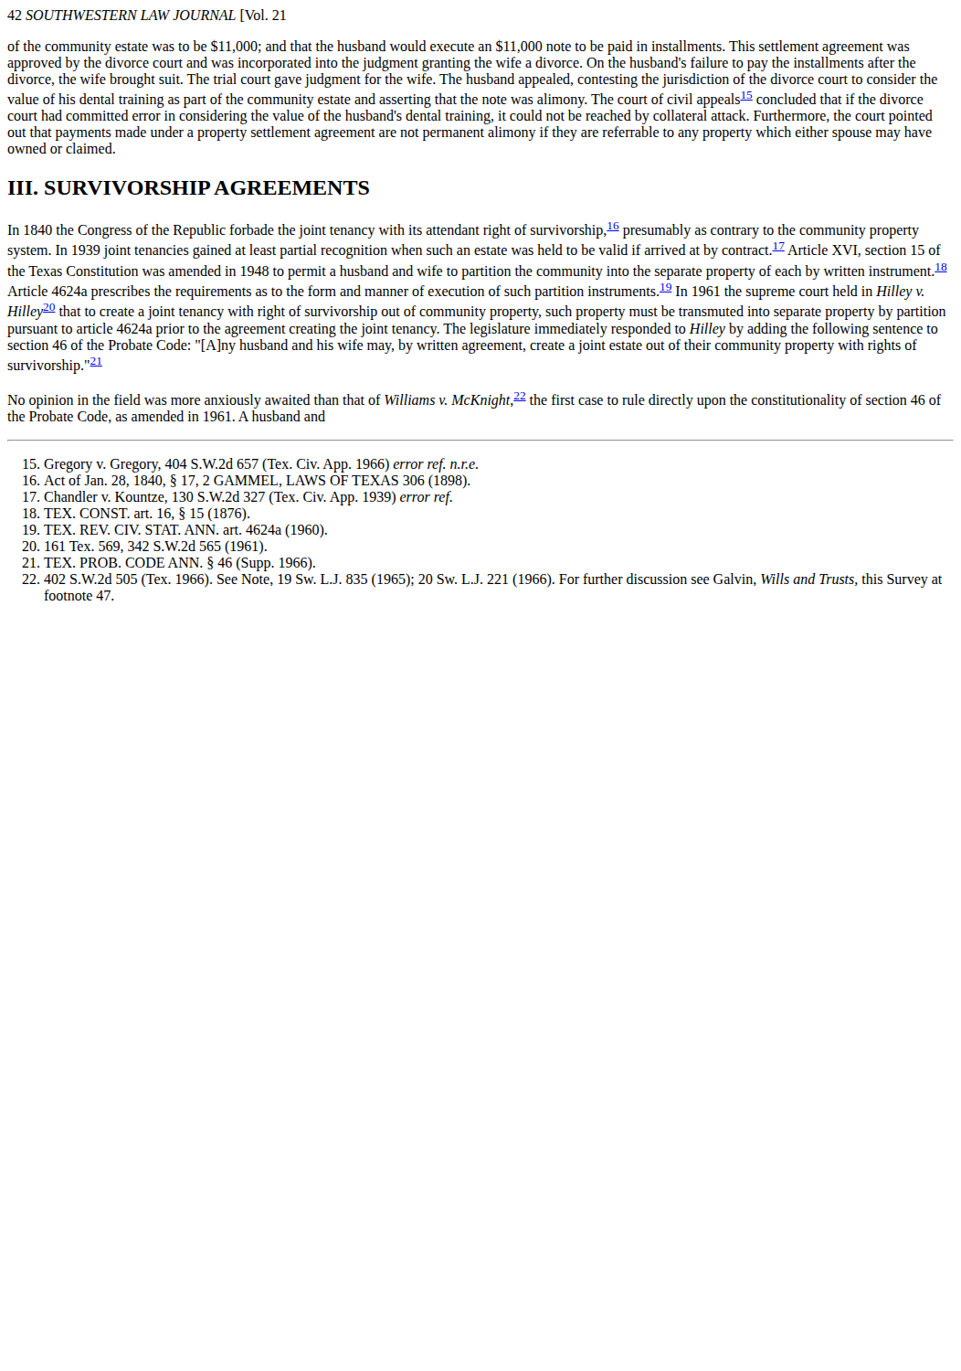42 SOUTHWESTERN LAW JOURNAL [Vol. 21
of the community estate was to be $11,000; and that the husband would execute an $11,000 note to be paid in installments. This settlement agreement was approved by the divorce court and was incorporated into the judgment granting the wife a divorce. On the husband's failure to pay the installments after the divorce, the wife brought suit. The trial court gave judgment for the wife. The husband appealed, contesting the jurisdiction of the divorce court to consider the value of his dental training as part of the community estate and asserting that the note was alimony. The court of civil appeals15 concluded that if the divorce court had committed error in considering the value of the husband's dental training, it could not be reached by collateral attack. Furthermore, the court pointed out that payments made under a property settlement agreement are not permanent alimony if they are referrable to any property which either spouse may have owned or claimed.
III. SURVIVORSHIP AGREEMENTS
In 1840 the Congress of the Republic forbade the joint tenancy with its attendant right of survivorship,16 presumably as contrary to the community property system. In 1939 joint tenancies gained at least partial recognition when such an estate was held to be valid if arrived at by contract.17 Article XVI, section 15 of the Texas Constitution was amended in 1948 to permit a husband and wife to partition the community into the separate property of each by written instrument.18 Article 4624a prescribes the requirements as to the form and manner of execution of such partition instruments.19 In 1961 the supreme court held in Hilley v. Hilley20 that to create a joint tenancy with right of survivorship out of community property, such property must be transmuted into separate property by partition pursuant to article 4624a prior to the agreement creating the joint tenancy. The legislature immediately responded to Hilley by adding the following sentence to section 46 of the Probate Code: "[A]ny husband and his wife may, by written agreement, create a joint estate out of their community property with rights of survivorship."21
No opinion in the field was more anxiously awaited than that of Williams v. McKnight,22 the first case to rule directly upon the constitutionality of section 46 of the Probate Code, as amended in 1961. A husband and
Gregory v. Gregory, 404 S.W.2d 657 (Tex. Civ. App. 1966) error ref. n.r.e.
Act of Jan. 28, 1840, § 17, 2 GAMMEL, LAWS OF TEXAS 306 (1898).
Chandler v. Kountze, 130 S.W.2d 327 (Tex. Civ. App. 1939) error ref.
TEX. CONST. art. 16, § 15 (1876).
TEX. REV. CIV. STAT. ANN. art. 4624a (1960).
161 Tex. 569, 342 S.W.2d 565 (1961).
TEX. PROB. CODE ANN. § 46 (Supp. 1966).
402 S.W.2d 505 (Tex. 1966). See Note, 19 Sw. L.J. 835 (1965); 20 Sw. L.J. 221 (1966). For further discussion see Galvin, Wills and Trusts, this Survey at footnote 47.